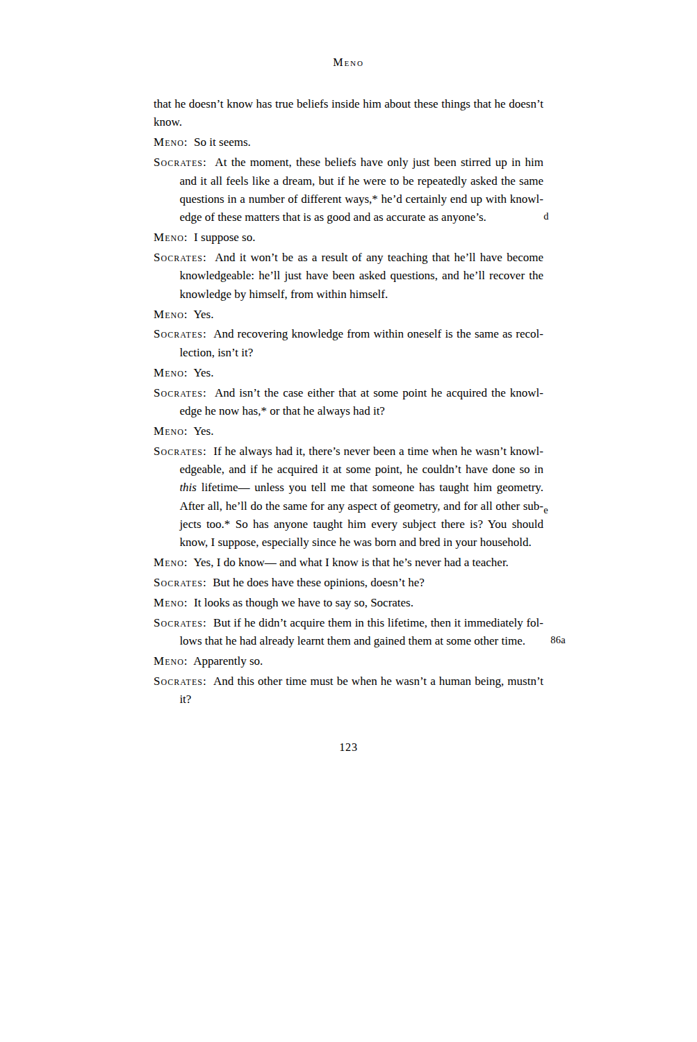Meno
that he doesn’t know has true beliefs inside him about these things that he doesn’t know.
Meno: So it seems.
Socrates: At the moment, these beliefs have only just been stirred up in him and it all feels like a dream, but if he were to be repeatedly asked the same questions in a number of different ways,* he’d certainly end up with knowledge of these matters that is as good and as accurate as anyone’s.d
Meno: I suppose so.
Socrates: And it won’t be as a result of any teaching that he’ll have become knowledgeable: he’ll just have been asked questions, and he’ll recover the knowledge by himself, from within himself.
Meno: Yes.
Socrates: And recovering knowledge from within oneself is the same as recollection, isn’t it?
Meno: Yes.
Socrates: And isn’t the case either that at some point he acquired the knowledge he now has,* or that he always had it?
Meno: Yes.
Socrates: If he always had it, there’s never been a time when he wasn’t knowledgeable, and if he acquired it at some point, he couldn’t have done so in this lifetime— unless you tell me that someone has taught him geometry. After all, he’ll do the same for any aspect of geometry, and for all other subjects too.* So has anyone taught him every subject there is? You should know, I suppose, especially since he was born and bred in your household.e
Meno: Yes, I do know— and what I know is that he’s never had a teacher.
Socrates: But he does have these opinions, doesn’t he?
Meno: It looks as though we have to say so, Socrates.
Socrates: But if he didn’t acquire them in this lifetime, then it immediately follows that he had already learnt them and gained them at some other time.86a
Meno: Apparently so.
Socrates: And this other time must be when he wasn’t a human being, mustn’t it?
123